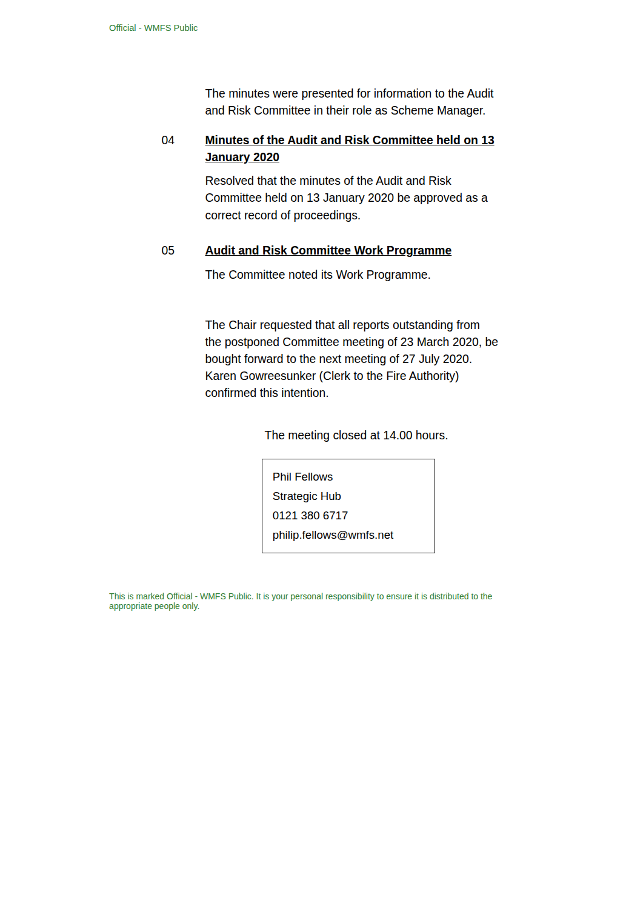Official - WMFS Public
The minutes were presented for information to the Audit and Risk Committee in their role as Scheme Manager.
04
Minutes of the Audit and Risk Committee held on 13 January 2020
Resolved that the minutes of the Audit and Risk Committee held on 13 January 2020 be approved as a correct record of proceedings.
05
Audit and Risk Committee Work Programme
The Committee noted its Work Programme.
The Chair requested that all reports outstanding from the postponed Committee meeting of 23 March 2020, be bought forward to the next meeting of 27 July 2020. Karen Gowreesunker (Clerk to the Fire Authority) confirmed this intention.
The meeting closed at 14.00 hours.
Phil Fellows
Strategic Hub
0121 380 6717
philip.fellows@wmfs.net
This is marked Official - WMFS Public. It is your personal responsibility to ensure it is distributed to the appropriate people only.